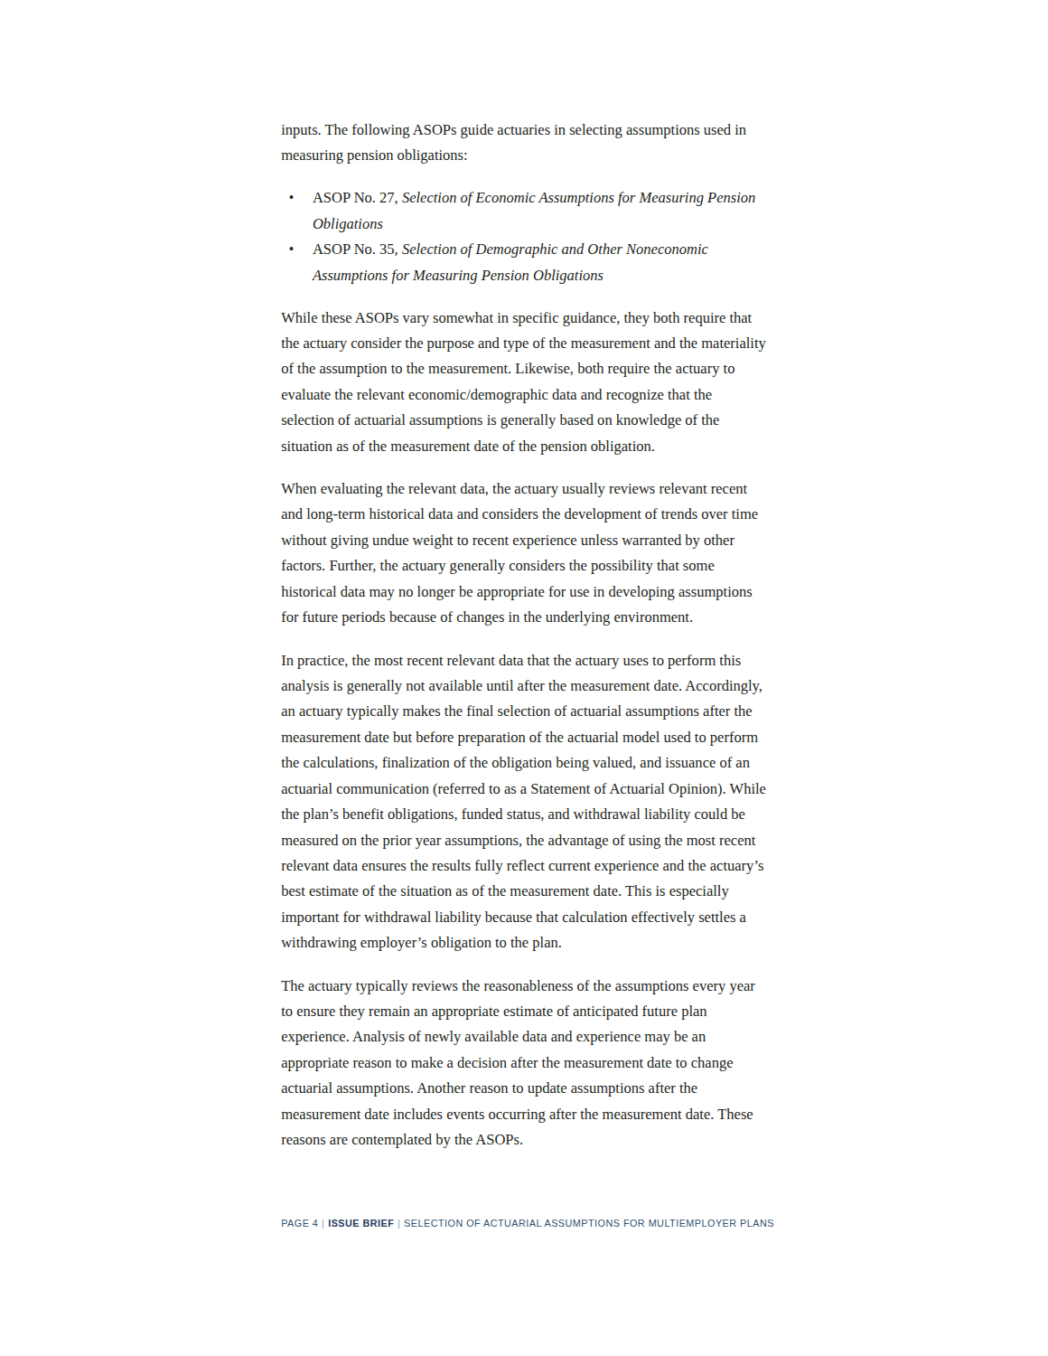inputs. The following ASOPs guide actuaries in selecting assumptions used in measuring pension obligations:
ASOP No. 27, Selection of Economic Assumptions for Measuring Pension Obligations
ASOP No. 35, Selection of Demographic and Other Noneconomic Assumptions for Measuring Pension Obligations
While these ASOPs vary somewhat in specific guidance, they both require that the actuary consider the purpose and type of the measurement and the materiality of the assumption to the measurement. Likewise, both require the actuary to evaluate the relevant economic/demographic data and recognize that the selection of actuarial assumptions is generally based on knowledge of the situation as of the measurement date of the pension obligation.
When evaluating the relevant data, the actuary usually reviews relevant recent and long-term historical data and considers the development of trends over time without giving undue weight to recent experience unless warranted by other factors. Further, the actuary generally considers the possibility that some historical data may no longer be appropriate for use in developing assumptions for future periods because of changes in the underlying environment.
In practice, the most recent relevant data that the actuary uses to perform this analysis is generally not available until after the measurement date. Accordingly, an actuary typically makes the final selection of actuarial assumptions after the measurement date but before preparation of the actuarial model used to perform the calculations, finalization of the obligation being valued, and issuance of an actuarial communication (referred to as a Statement of Actuarial Opinion). While the plan’s benefit obligations, funded status, and withdrawal liability could be measured on the prior year assumptions, the advantage of using the most recent relevant data ensures the results fully reflect current experience and the actuary’s best estimate of the situation as of the measurement date. This is especially important for withdrawal liability because that calculation effectively settles a withdrawing employer’s obligation to the plan.
The actuary typically reviews the reasonableness of the assumptions every year to ensure they remain an appropriate estimate of anticipated future plan experience. Analysis of newly available data and experience may be an appropriate reason to make a decision after the measurement date to change actuarial assumptions. Another reason to update assumptions after the measurement date includes events occurring after the measurement date. These reasons are contemplated by the ASOPs.
Page 4|Issue Brief|Selection of Actuarial Assumptions for Multiemployer Plans